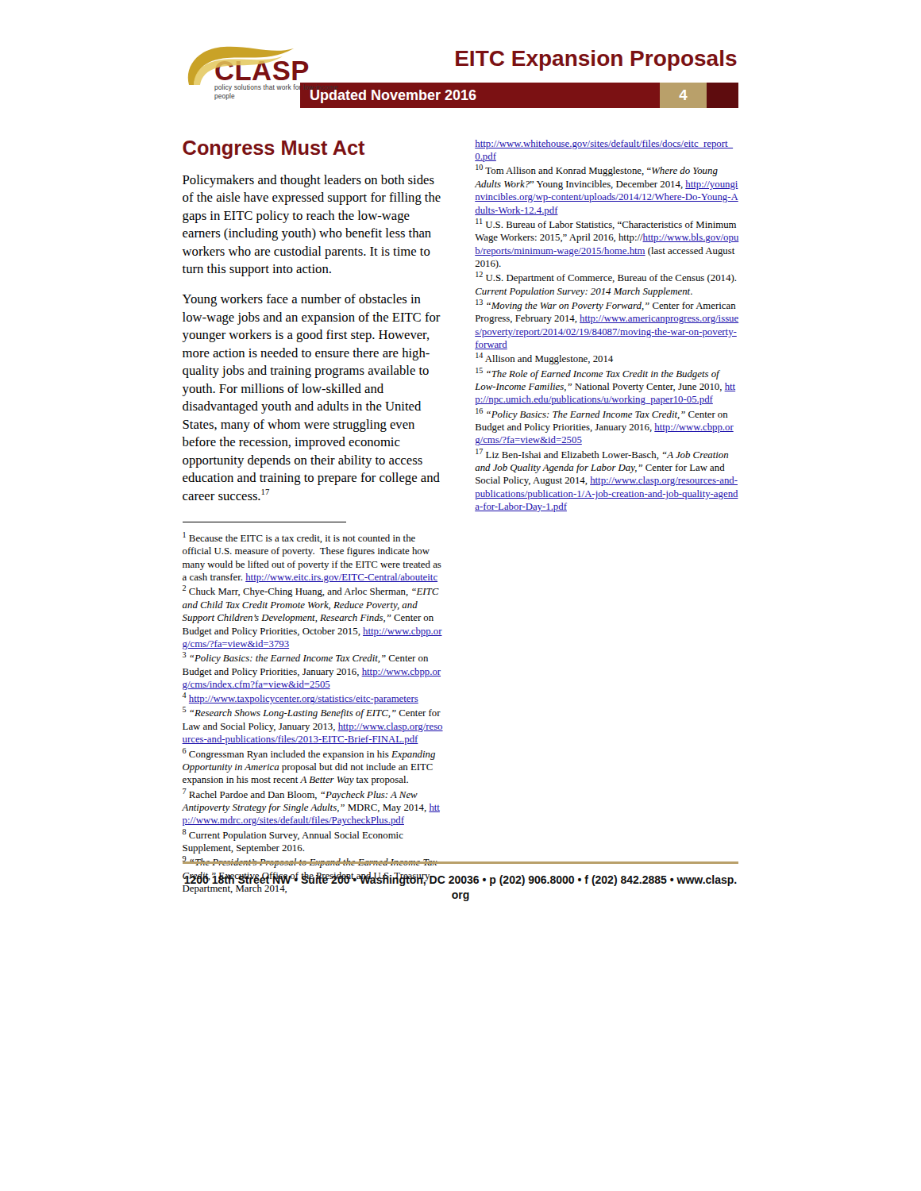CLASP
policy solutions that work for low-income people
EITC Expansion Proposals
Updated November 2016
4
Congress Must Act
Policymakers and thought leaders on both sides of the aisle have expressed support for filling the gaps in EITC policy to reach the low-wage earners (including youth) who benefit less than workers who are custodial parents. It is time to turn this support into action.
Young workers face a number of obstacles in low-wage jobs and an expansion of the EITC for younger workers is a good first step. However, more action is needed to ensure there are high-quality jobs and training programs available to youth. For millions of low-skilled and disadvantaged youth and adults in the United States, many of whom were struggling even before the recession, improved economic opportunity depends on their ability to access education and training to prepare for college and career success.17
1 Because the EITC is a tax credit, it is not counted in the official U.S. measure of poverty. These figures indicate how many would be lifted out of poverty if the EITC were treated as a cash transfer. http://www.eitc.irs.gov/EITC-Central/abouteitc
2 Chuck Marr, Chye-Ching Huang, and Arloc Sherman, “EITC and Child Tax Credit Promote Work, Reduce Poverty, and Support Children’s Development, Research Finds,” Center on Budget and Policy Priorities, October 2015, http://www.cbpp.org/cms/?fa=view&id=3793
3 “Policy Basics: the Earned Income Tax Credit,” Center on Budget and Policy Priorities, January 2016, http://www.cbpp.org/cms/index.cfm?fa=view&id=2505
4 http://www.taxpolicycenter.org/statistics/eitc-parameters
5 “Research Shows Long-Lasting Benefits of EITC,” Center for Law and Social Policy, January 2013, http://www.clasp.org/resources-and-publications/files/2013-EITC-Brief-FINAL.pdf
6 Congressman Ryan included the expansion in his Expanding Opportunity in America proposal but did not include an EITC expansion in his most recent A Better Way tax proposal.
7 Rachel Pardoe and Dan Bloom, “Paycheck Plus: A New Antipoverty Strategy for Single Adults,” MDRC, May 2014, http://www.mdrc.org/sites/default/files/PaycheckPlus.pdf
8 Current Population Survey, Annual Social Economic Supplement, September 2016.
9 “The President’s Proposal to Expand the Earned Income Tax Credit,” Executive Office of the President and U.S. Treasury Department, March 2014,
http://www.whitehouse.gov/sites/default/files/docs/eitc_report_0.pdf
10 Tom Allison and Konrad Mugglestone, “Where do Young Adults Work?” Young Invincibles, December 2014, http://younginvincibles.org/wp-content/uploads/2014/12/Where-Do-Young-Adults-Work-12.4.pdf
11 U.S. Bureau of Labor Statistics, “Characteristics of Minimum Wage Workers: 2015,” April 2016, http://http://www.bls.gov/opub/reports/minimum-wage/2015/home.htm (last accessed August 2016).
12 U.S. Department of Commerce, Bureau of the Census (2014). Current Population Survey: 2014 March Supplement.
13 “Moving the War on Poverty Forward,” Center for American Progress, February 2014, http://www.americanprogress.org/issues/poverty/report/2014/02/19/84087/moving-the-war-on-poverty-forward
14 Allison and Mugglestone, 2014
15 “The Role of Earned Income Tax Credit in the Budgets of Low-Income Families,” National Poverty Center, June 2010, http://npc.umich.edu/publications/u/working_paper10-05.pdf
16 “Policy Basics: The Earned Income Tax Credit,” Center on Budget and Policy Priorities, January 2016, http://www.cbpp.org/cms/?fa=view&id=2505
17 Liz Ben-Ishai and Elizabeth Lower-Basch, “A Job Creation and Job Quality Agenda for Labor Day,” Center for Law and Social Policy, August 2014, http://www.clasp.org/resources-and-publications/publication-1/A-job-creation-and-job-quality-agenda-for-Labor-Day-1.pdf
1200 18th Street NW • Suite 200 • Washington, DC 20036 • p (202) 906.8000 • f (202) 842.2885 • www.clasp.org